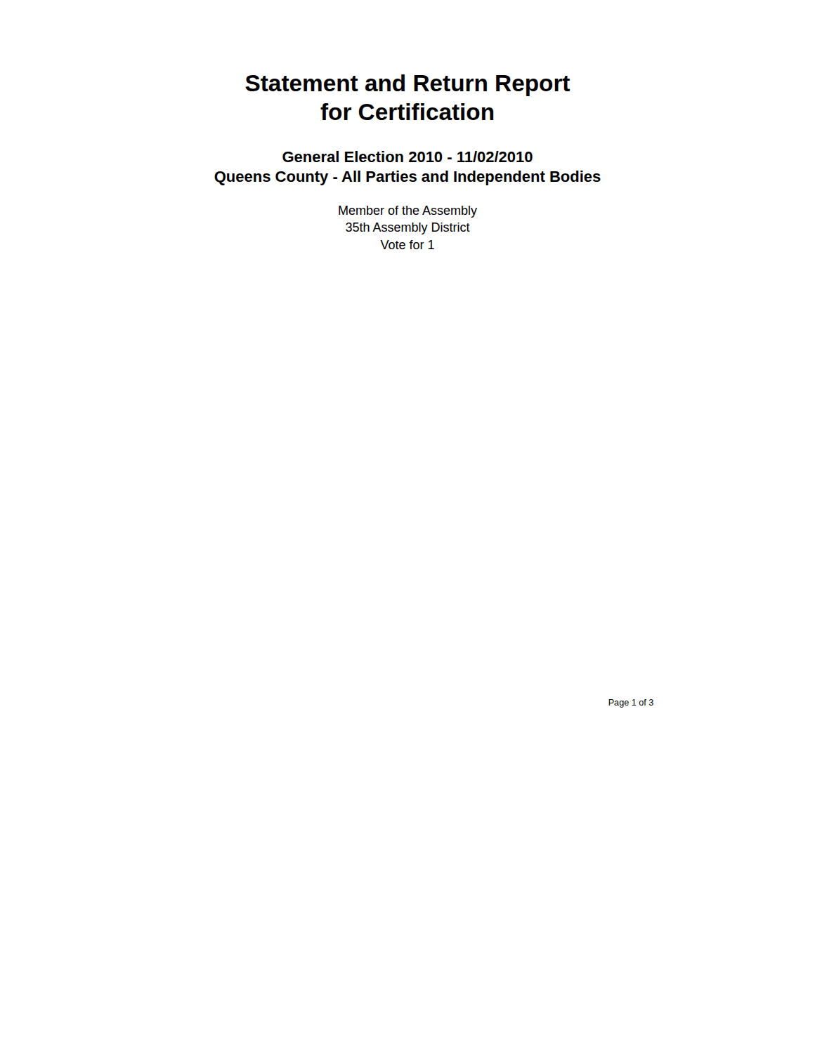Statement and Return Report
for Certification
General Election 2010 - 11/02/2010
Queens County - All Parties and Independent Bodies
Member of the Assembly
35th Assembly District
Vote for 1
Page 1 of 3